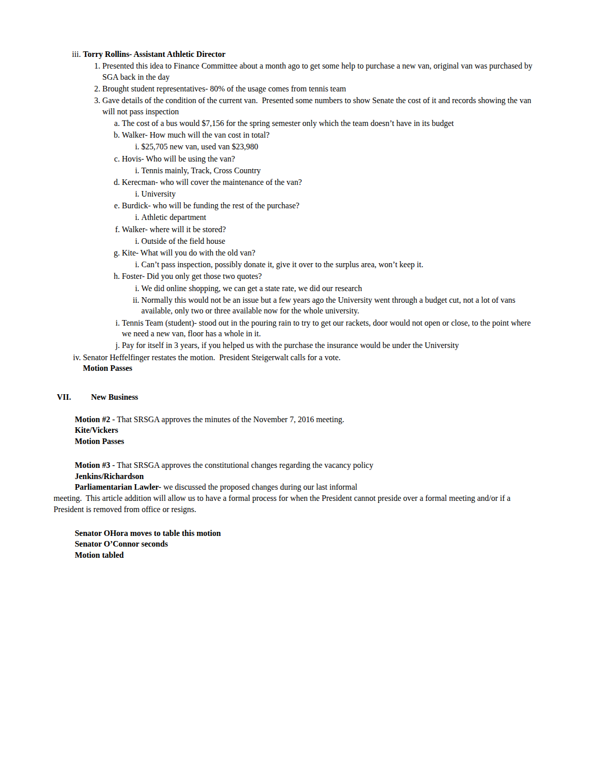Torry Rollins- Assistant Athletic Director
Presented this idea to Finance Committee about a month ago to get some help to purchase a new van, original van was purchased by SGA back in the day
Brought student representatives- 80% of the usage comes from tennis team
Gave details of the condition of the current van. Presented some numbers to show Senate the cost of it and records showing the van will not pass inspection
The cost of a bus would $7,156 for the spring semester only which the team doesn’t have in its budget
Walker- How much will the van cost in total?
$25,705 new van, used van $23,980
Hovis- Who will be using the van?
Tennis mainly, Track, Cross Country
Kerecman- who will cover the maintenance of the van?
University
Burdick- who will be funding the rest of the purchase?
Athletic department
Walker- where will it be stored?
Outside of the field house
Kite- What will you do with the old van?
Can’t pass inspection, possibly donate it, give it over to the surplus area, won’t keep it.
Foster- Did you only get those two quotes?
We did online shopping, we can get a state rate, we did our research
Normally this would not be an issue but a few years ago the University went through a budget cut, not a lot of vans available, only two or three available now for the whole university.
Tennis Team (student)- stood out in the pouring rain to try to get our rackets, door would not open or close, to the point where we need a new van, floor has a whole in it.
Pay for itself in 3 years, if you helped us with the purchase the insurance would be under the University
Senator Heffelfinger restates the motion. President Steigerwalt calls for a vote.
Motion Passes
VII. New Business
Motion #2 - That SRSGA approves the minutes of the November 7, 2016 meeting.
Kite/Vickers
Motion Passes
Motion #3 - That SRSGA approves the constitutional changes regarding the vacancy policy
Jenkins/Richardson
Parliamentarian Lawler- we discussed the proposed changes during our last informal
meeting. This article addition will allow us to have a formal process for when the President cannot preside over a formal meeting and/or if a President is removed from office or resigns.
Senator OHora moves to table this motion
Senator O’Connor seconds
Motion tabled